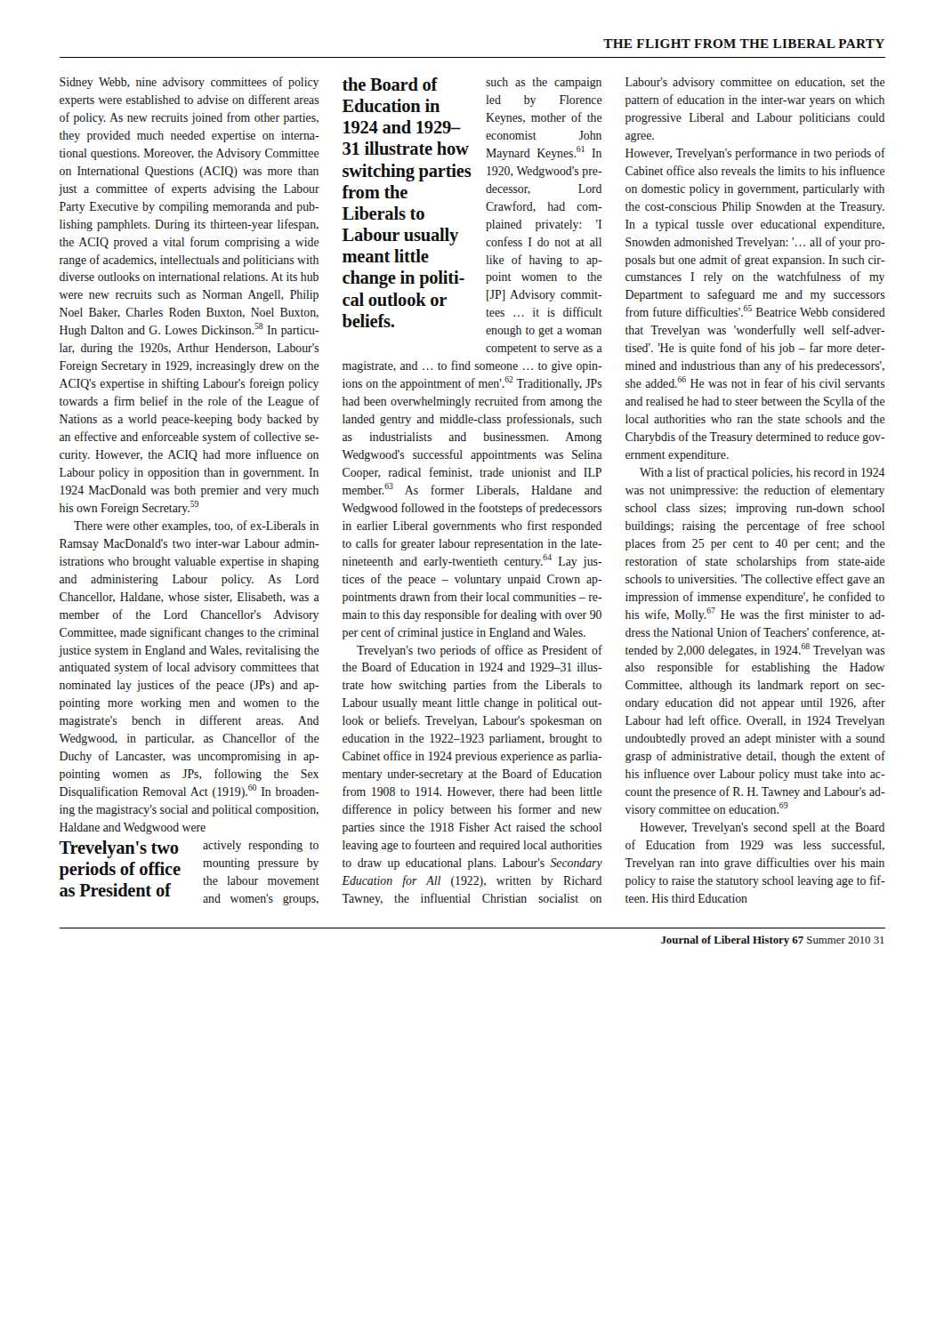The Flight from the Liberal Party
Sidney Webb, nine advisory committees of policy experts were established to advise on different areas of policy. As new recruits joined from other parties, they provided much needed expertise on international questions. Moreover, the Advisory Committee on International Questions (ACIQ) was more than just a committee of experts advising the Labour Party Executive by compiling memoranda and publishing pamphlets. During its thirteen-year lifespan, the ACIQ proved a vital forum comprising a wide range of academics, intellectuals and politicians with diverse outlooks on international relations. At its hub were new recruits such as Norman Angell, Philip Noel Baker, Charles Roden Buxton, Noel Buxton, Hugh Dalton and G. Lowes Dickinson.58 In particular, during the 1920s, Arthur Henderson, Labour's Foreign Secretary in 1929, increasingly drew on the ACIQ's expertise in shifting Labour's foreign policy towards a firm belief in the role of the League of Nations as a world peace-keeping body backed by an effective and enforceable system of collective security. However, the ACIQ had more influence on Labour policy in opposition than in government. In 1924 MacDonald was both premier and very much his own Foreign Secretary.59
There were other examples, too, of ex-Liberals in Ramsay MacDonald's two inter-war Labour administrations who brought valuable expertise in shaping and administering Labour policy. As Lord Chancellor, Haldane, whose sister, Elisabeth, was a member of the Lord Chancellor's Advisory Committee, made significant changes to the criminal justice system in England and Wales, revitalising the antiquated system of local advisory committees that nominated lay justices of the peace (JPs) and appointing more working men and women to the magistrate's bench in different areas. And Wedgwood, in particular, as Chancellor of the Duchy of Lancaster, was uncompromising in appointing women as JPs, following the Sex Disqualification Removal Act (1919).60 In broadening the magistracy's social and political composition, Haldane and Wedgwood were
Trevelyan's two periods of office as President of the Board of Education in 1924 and 1929–31 illustrate how switching parties from the Liberals to Labour usually meant little change in political outlook or beliefs. actively responding to mounting pressure by the labour movement and women's groups, such as the campaign led by Florence Keynes, mother of the economist John Maynard Keynes.61 In 1920, Wedgwood's predecessor, Lord Crawford, had complained privately: 'I confess I do not at all like of having to appoint women to the [JP] Advisory committees … it is difficult enough to get a woman competent to serve as a magistrate, and … to find someone … to give opinions on the appointment of men'.62 Traditionally, JPs had been overwhelmingly recruited from among the landed gentry and middle-class professionals, such as industrialists and businessmen. Among Wedgwood's successful appointments was Selina Cooper, radical feminist, trade unionist and ILP member.63 As former Liberals, Haldane and Wedgwood followed in the footsteps of predecessors in earlier Liberal governments who first responded to calls for greater labour representation in the late-nineteenth and early-twentieth century.64 Lay justices of the peace – voluntary unpaid Crown appointments drawn from their local communities – remain to this day responsible for dealing with over 90 per cent of criminal justice in England and Wales.
Trevelyan's two periods of office as President of the Board of Education in 1924 and 1929–31 illustrate how switching parties from the Liberals to Labour usually meant little change in political outlook or beliefs. Trevelyan, Labour's spokesman on education in the 1922–1923 parliament, brought to Cabinet office in 1924 previous experience as parliamentary under-secretary at the Board of Education from 1908 to 1914. However, there had been little difference in policy between his former and new parties since the 1918 Fisher Act raised the school leaving age to fourteen and required local authorities to draw up educational plans. Labour's Secondary Education for All (1922), written by Richard Tawney, the influential Christian socialist on Labour's advisory committee on education, set the pattern of education in the inter-war years on which progressive Liberal and Labour politicians could agree.
However, Trevelyan's performance in two periods of Cabinet office also reveals the limits to his influence on domestic policy in government, particularly with the cost-conscious Philip Snowden at the Treasury. In a typical tussle over educational expenditure, Snowden admonished Trevelyan: '… all of your proposals but one admit of great expansion. In such circumstances I rely on the watchfulness of my Department to safeguard me and my successors from future difficulties'.65 Beatrice Webb considered that Trevelyan was 'wonderfully well self-advertised'. 'He is quite fond of his job – far more determined and industrious than any of his predecessors', she added.66 He was not in fear of his civil servants and realised he had to steer between the Scylla of the local authorities who ran the state schools and the Charybdis of the Treasury determined to reduce government expenditure.
With a list of practical policies, his record in 1924 was not unimpressive: the reduction of elementary school class sizes; improving run-down school buildings; raising the percentage of free school places from 25 per cent to 40 per cent; and the restoration of state scholarships from state-aide schools to universities. 'The collective effect gave an impression of immense expenditure', he confided to his wife, Molly.67 He was the first minister to address the National Union of Teachers' conference, attended by 2,000 delegates, in 1924.68 Trevelyan was also responsible for establishing the Hadow Committee, although its landmark report on secondary education did not appear until 1926, after Labour had left office. Overall, in 1924 Trevelyan undoubtedly proved an adept minister with a sound grasp of administrative detail, though the extent of his influence over Labour policy must take into account the presence of R. H. Tawney and Labour's advisory committee on education.69
However, Trevelyan's second spell at the Board of Education from 1929 was less successful, Trevelyan ran into grave difficulties over his main policy to raise the statutory school leaving age to fifteen. His third Education
Journal of Liberal History 67 Summer 2010 31